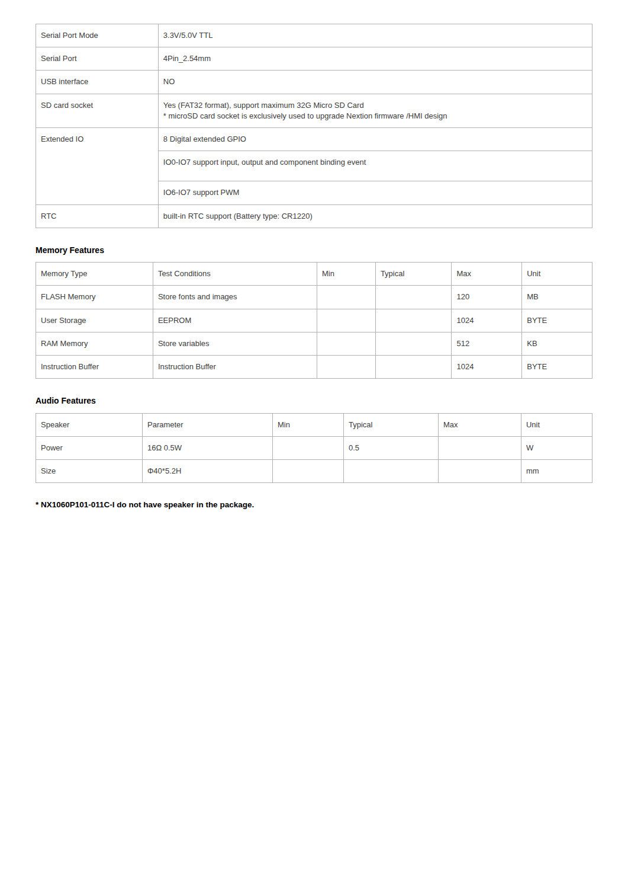| Serial Port Mode | 3.3V/5.0V TTL |
| Serial Port | 4Pin_2.54mm |
| USB interface | NO |
| SD card socket | Yes (FAT32 format), support maximum 32G Micro SD Card * microSD card socket is exclusively used to upgrade Nextion firmware /HMI design |
| Extended IO | / 8 Digital extended GPIO / / IO0-IO7 support input, output and component binding event / / IO6-IO7 support PWM / |
| RTC | built-in RTC support (Battery type: CR1220) |
Memory Features
| Memory Type | Test Conditions | Min | Typical | Max | Unit |
| FLASH Memory | Store fonts and images | | | 120 | MB |
| User Storage | EEPROM | | | 1024 | BYTE |
| RAM Memory | Store variables | | | 512 | KB |
| Instruction Buffer | Instruction Buffer | | | 1024 | BYTE |
Audio Features
| Speaker | Parameter | Min | Typical | Max | Unit |
| Power | 16Ω 0.5W | | 0.5 | | W |
| Size | Φ40*5.2H | | | | mm |
* NX1060P101-011C-I do not have speaker in the package.